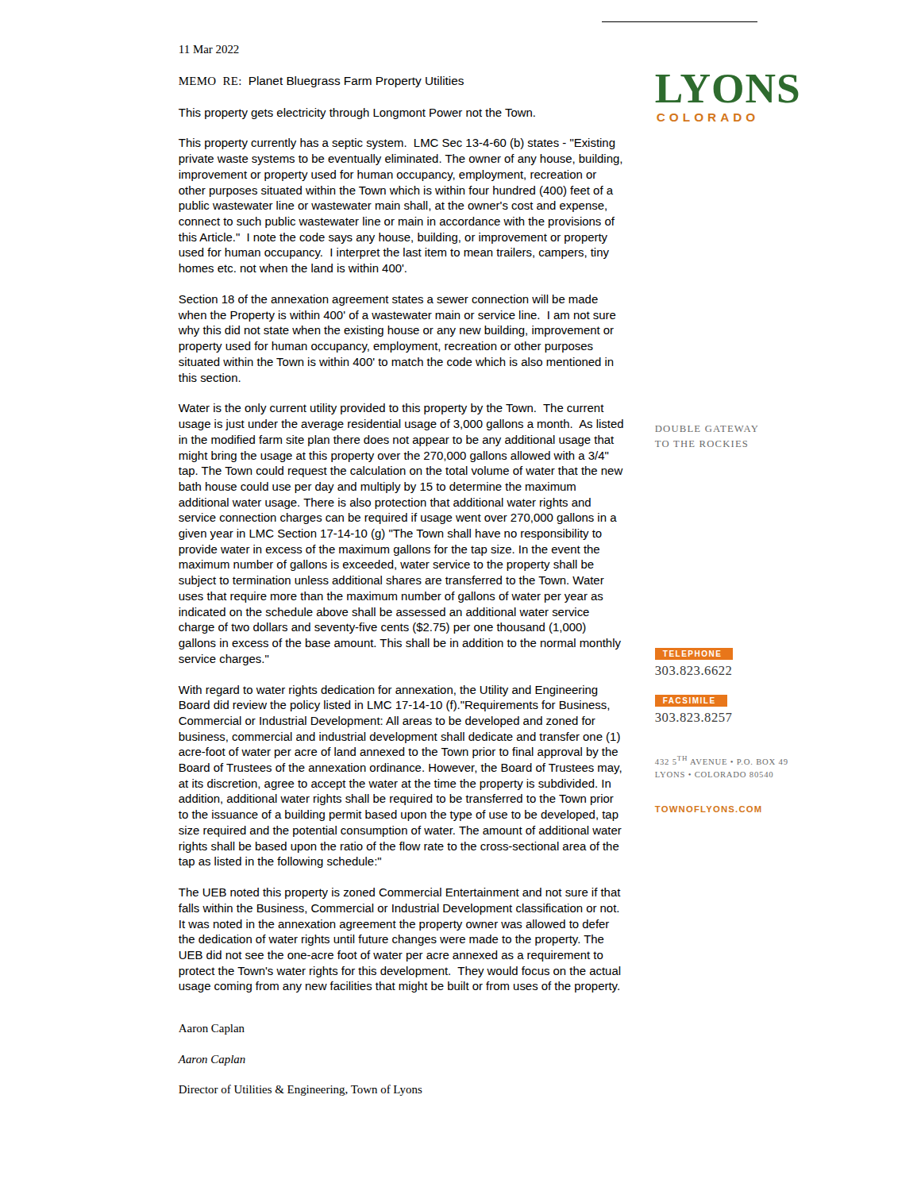11 Mar 2022
MEMO RE: Planet Bluegrass Farm Property Utilities
This property gets electricity through Longmont Power not the Town.
This property currently has a septic system. LMC Sec 13-4-60 (b) states - "Existing private waste systems to be eventually eliminated. The owner of any house, building, improvement or property used for human occupancy, employment, recreation or other purposes situated within the Town which is within four hundred (400) feet of a public wastewater line or wastewater main shall, at the owner's cost and expense, connect to such public wastewater line or main in accordance with the provisions of this Article." I note the code says any house, building, or improvement or property used for human occupancy. I interpret the last item to mean trailers, campers, tiny homes etc. not when the land is within 400'.
Section 18 of the annexation agreement states a sewer connection will be made when the Property is within 400' of a wastewater main or service line. I am not sure why this did not state when the existing house or any new building, improvement or property used for human occupancy, employment, recreation or other purposes situated within the Town is within 400' to match the code which is also mentioned in this section.
Water is the only current utility provided to this property by the Town. The current usage is just under the average residential usage of 3,000 gallons a month. As listed in the modified farm site plan there does not appear to be any additional usage that might bring the usage at this property over the 270,000 gallons allowed with a 3/4" tap. The Town could request the calculation on the total volume of water that the new bath house could use per day and multiply by 15 to determine the maximum additional water usage. There is also protection that additional water rights and service connection charges can be required if usage went over 270,000 gallons in a given year in LMC Section 17-14-10 (g) "The Town shall have no responsibility to provide water in excess of the maximum gallons for the tap size. In the event the maximum number of gallons is exceeded, water service to the property shall be subject to termination unless additional shares are transferred to the Town. Water uses that require more than the maximum number of gallons of water per year as indicated on the schedule above shall be assessed an additional water service charge of two dollars and seventy-five cents ($2.75) per one thousand (1,000) gallons in excess of the base amount. This shall be in addition to the normal monthly service charges."
With regard to water rights dedication for annexation, the Utility and Engineering Board did review the policy listed in LMC 17-14-10 (f)."Requirements for Business, Commercial or Industrial Development: All areas to be developed and zoned for business, commercial and industrial development shall dedicate and transfer one (1) acre-foot of water per acre of land annexed to the Town prior to final approval by the Board of Trustees of the annexation ordinance. However, the Board of Trustees may, at its discretion, agree to accept the water at the time the property is subdivided. In addition, additional water rights shall be required to be transferred to the Town prior to the issuance of a building permit based upon the type of use to be developed, tap size required and the potential consumption of water. The amount of additional water rights shall be based upon the ratio of the flow rate to the cross-sectional area of the tap as listed in the following schedule:"
The UEB noted this property is zoned Commercial Entertainment and not sure if that falls within the Business, Commercial or Industrial Development classification or not. It was noted in the annexation agreement the property owner was allowed to defer the dedication of water rights until future changes were made to the property. The UEB did not see the one-acre foot of water per acre annexed as a requirement to protect the Town's water rights for this development. They would focus on the actual usage coming from any new facilities that might be built or from uses of the property.
Aaron Caplan
Aaron Caplan
Director of Utilities & Engineering, Town of Lyons
LYONS
COLORADO
DOUBLE GATEWAY
TO THE ROCKIES
TELEPHONE
303.823.6622
FACSIMILE
303.823.8257
432 5TH AVENUE • P.O. BOX 49
LYONS • COLORADO 80540
TOWNOFLYONS.COM